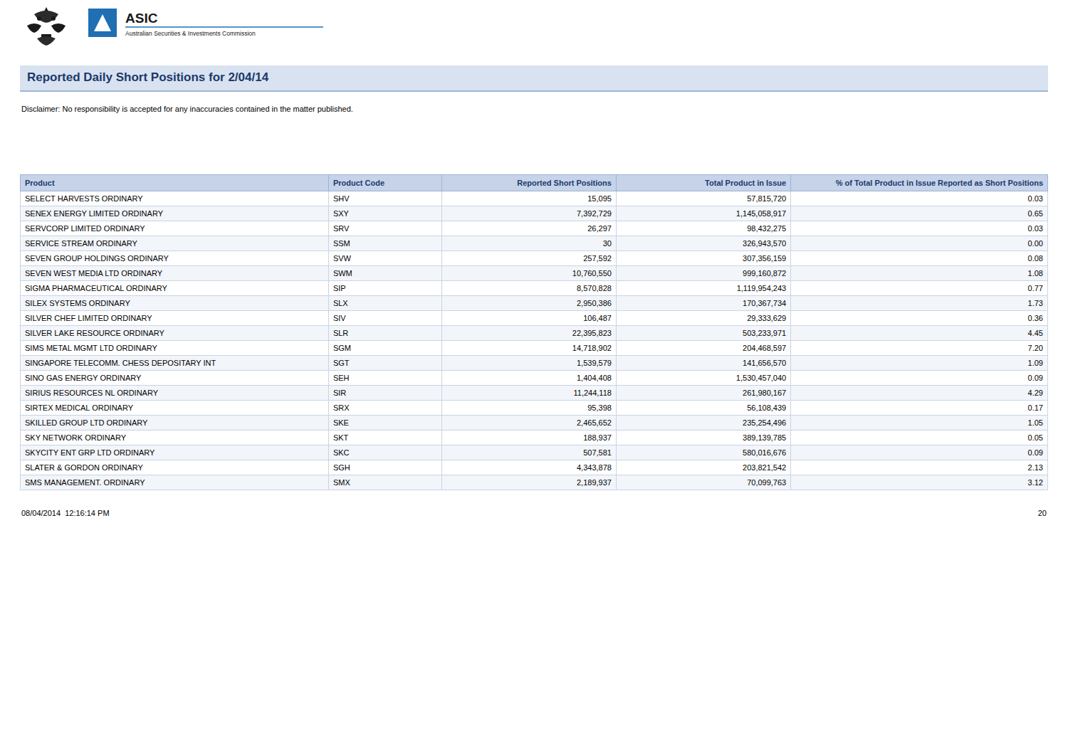ASIC Australian Securities & Investments Commission
Reported Daily Short Positions for 2/04/14
Disclaimer: No responsibility is accepted for any inaccuracies contained in the matter published.
| Product | Product Code | Reported Short Positions | Total Product in Issue | % of Total Product in Issue Reported as Short Positions |
| --- | --- | --- | --- | --- |
| SELECT HARVESTS ORDINARY | SHV | 15,095 | 57,815,720 | 0.03 |
| SENEX ENERGY LIMITED ORDINARY | SXY | 7,392,729 | 1,145,058,917 | 0.65 |
| SERVCORP LIMITED ORDINARY | SRV | 26,297 | 98,432,275 | 0.03 |
| SERVICE STREAM ORDINARY | SSM | 30 | 326,943,570 | 0.00 |
| SEVEN GROUP HOLDINGS ORDINARY | SVW | 257,592 | 307,356,159 | 0.08 |
| SEVEN WEST MEDIA LTD ORDINARY | SWM | 10,760,550 | 999,160,872 | 1.08 |
| SIGMA PHARMACEUTICAL ORDINARY | SIP | 8,570,828 | 1,119,954,243 | 0.77 |
| SILEX SYSTEMS ORDINARY | SLX | 2,950,386 | 170,367,734 | 1.73 |
| SILVER CHEF LIMITED ORDINARY | SIV | 106,487 | 29,333,629 | 0.36 |
| SILVER LAKE RESOURCE ORDINARY | SLR | 22,395,823 | 503,233,971 | 4.45 |
| SIMS METAL MGMT LTD ORDINARY | SGM | 14,718,902 | 204,468,597 | 7.20 |
| SINGAPORE TELECOMM. CHESS DEPOSITARY INT | SGT | 1,539,579 | 141,656,570 | 1.09 |
| SINO GAS ENERGY ORDINARY | SEH | 1,404,408 | 1,530,457,040 | 0.09 |
| SIRIUS RESOURCES NL ORDINARY | SIR | 11,244,118 | 261,980,167 | 4.29 |
| SIRTEX MEDICAL ORDINARY | SRX | 95,398 | 56,108,439 | 0.17 |
| SKILLED GROUP LTD ORDINARY | SKE | 2,465,652 | 235,254,496 | 1.05 |
| SKY NETWORK ORDINARY | SKT | 188,937 | 389,139,785 | 0.05 |
| SKYCITY ENT GRP LTD ORDINARY | SKC | 507,581 | 580,016,676 | 0.09 |
| SLATER & GORDON ORDINARY | SGH | 4,343,878 | 203,821,542 | 2.13 |
| SMS MANAGEMENT. ORDINARY | SMX | 2,189,937 | 70,099,763 | 3.12 |
08/04/2014 12:16:14 PM 20